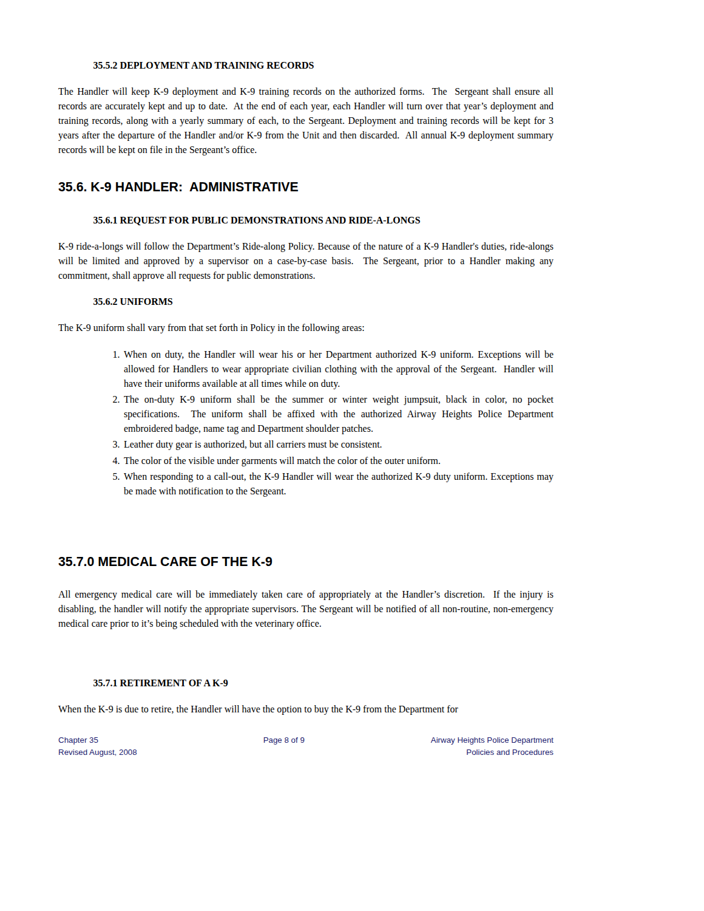35.5.2 DEPLOYMENT AND TRAINING RECORDS
The Handler will keep K-9 deployment and K-9 training records on the authorized forms. The Sergeant shall ensure all records are accurately kept and up to date. At the end of each year, each Handler will turn over that year’s deployment and training records, along with a yearly summary of each, to the Sergeant. Deployment and training records will be kept for 3 years after the departure of the Handler and/or K-9 from the Unit and then discarded. All annual K-9 deployment summary records will be kept on file in the Sergeant’s office.
35.6. K-9 HANDLER: ADMINISTRATIVE
35.6.1 REQUEST FOR PUBLIC DEMONSTRATIONS AND RIDE-A-LONGS
K-9 ride-a-longs will follow the Department’s Ride-along Policy. Because of the nature of a K-9 Handler's duties, ride-alongs will be limited and approved by a supervisor on a case-by-case basis. The Sergeant, prior to a Handler making any commitment, shall approve all requests for public demonstrations.
35.6.2 UNIFORMS
The K-9 uniform shall vary from that set forth in Policy in the following areas:
When on duty, the Handler will wear his or her Department authorized K-9 uniform. Exceptions will be allowed for Handlers to wear appropriate civilian clothing with the approval of the Sergeant. Handler will have their uniforms available at all times while on duty.
The on-duty K-9 uniform shall be the summer or winter weight jumpsuit, black in color, no pocket specifications. The uniform shall be affixed with the authorized Airway Heights Police Department embroidered badge, name tag and Department shoulder patches.
Leather duty gear is authorized, but all carriers must be consistent.
The color of the visible under garments will match the color of the outer uniform.
When responding to a call-out, the K-9 Handler will wear the authorized K-9 duty uniform. Exceptions may be made with notification to the Sergeant.
35.7.0 MEDICAL CARE OF THE K-9
All emergency medical care will be immediately taken care of appropriately at the Handler’s discretion. If the injury is disabling, the handler will notify the appropriate supervisors. The Sergeant will be notified of all non-routine, non-emergency medical care prior to it’s being scheduled with the veterinary office.
35.7.1 RETIREMENT OF A K-9
When the K-9 is due to retire, the Handler will have the option to buy the K-9 from the Department for
Chapter 35 Revised August, 2008
Page 8 of 9
Airway Heights Police Department Policies and Procedures